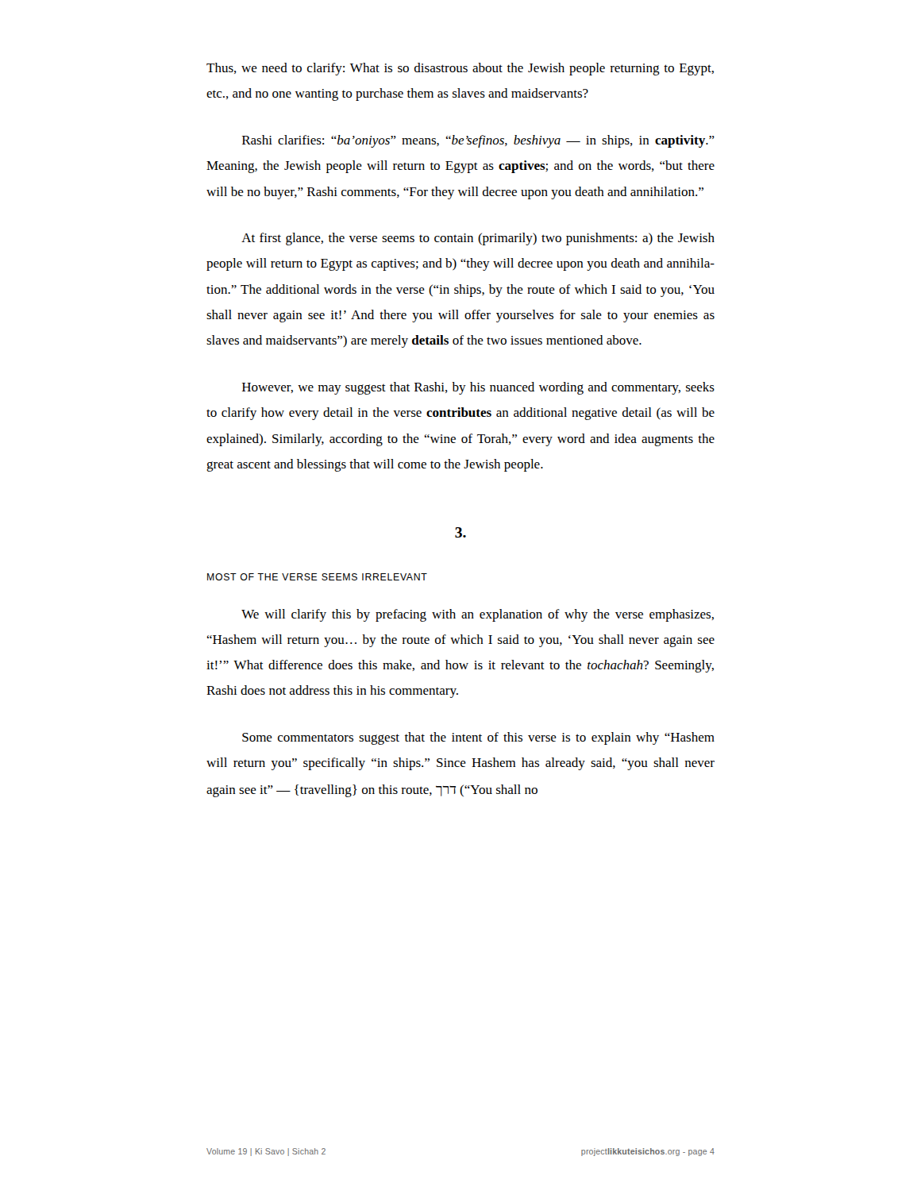Thus, we need to clarify: What is so disastrous about the Jewish people returning to Egypt, etc., and no one wanting to purchase them as slaves and maidservants?
Rashi clarifies: “ba’oniyos” means, “be’sefinos, beshivya — in ships, in captivity.” Meaning, the Jewish people will return to Egypt as captives; and on the words, “but there will be no buyer,” Rashi comments, “For they will decree upon you death and annihilation.”
At first glance, the verse seems to contain (primarily) two punishments: a) the Jewish people will return to Egypt as captives; and b) “they will decree upon you death and annihilation.” The additional words in the verse (“in ships, by the route of which I said to you, ‘You shall never again see it!’ And there you will offer yourselves for sale to your enemies as slaves and maidservants”) are merely details of the two issues mentioned above.
However, we may suggest that Rashi, by his nuanced wording and commentary, seeks to clarify how every detail in the verse contributes an additional negative detail (as will be explained). Similarly, according to the “wine of Torah,” every word and idea augments the great ascent and blessings that will come to the Jewish people.
3.
Most of the verse seems irrelevant
We will clarify this by prefacing with an explanation of why the verse emphasizes, “Hashem will return you… by the route of which I said to you, ‘You shall never again see it!’” What difference does this make, and how is it relevant to the tochachah? Seemingly, Rashi does not address this in his commentary.
Some commentators suggest that the intent of this verse is to explain why “Hashem will return you” specifically “in ships.” Since Hashem has already said, “you shall never again see it” — {travelling} on this route, דרך (“You shall no
Volume 19 | Ki Savo | Sichah 2
projectlikkuteisichos.org - page 4